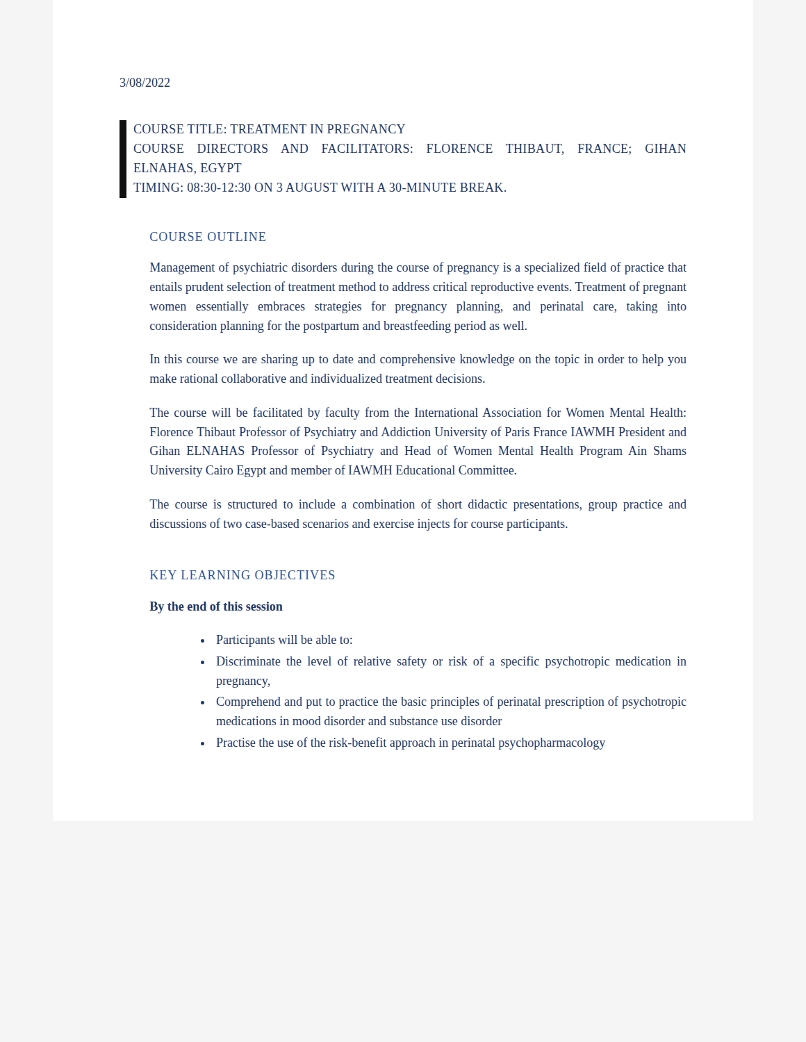3/08/2022
Course title: Treatment in pregnancy
Course directors and facilitators: Florence Thibaut, France; Gihan Elnahas, Egypt
Timing: 08:30-12:30 on 3 August with a 30-minute break.
Course outline
Management of psychiatric disorders during the course of pregnancy is a specialized field of practice that entails prudent selection of treatment method to address critical reproductive events. Treatment of pregnant women essentially embraces strategies for pregnancy planning, and perinatal care, taking into consideration planning for the postpartum and breastfeeding period as well.
In this course we are sharing up to date and comprehensive knowledge on the topic in order to help you make rational collaborative and individualized treatment decisions.
The course will be facilitated by faculty from the International Association for Women Mental Health: Florence Thibaut Professor of Psychiatry and Addiction University of Paris France IAWMH President and Gihan ELNAHAS Professor of Psychiatry and Head of Women Mental Health Program Ain Shams University Cairo Egypt and member of IAWMH Educational Committee.
The course is structured to include a combination of short didactic presentations, group practice and discussions of two case-based scenarios and exercise injects for course participants.
Key learning objectives
By the end of this session
Participants will be able to:
Discriminate the level of relative safety or risk of a specific psychotropic medication in pregnancy,
Comprehend and put to practice the basic principles of perinatal prescription of psychotropic medications in mood disorder and substance use disorder
Practise the use of the risk-benefit approach in perinatal psychopharmacology